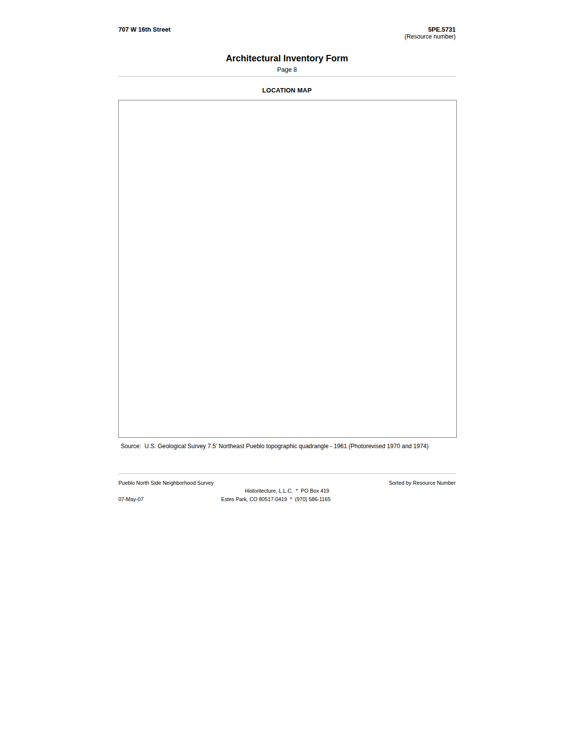707 W 16th Street
5PE.5731
(Resource number)
Architectural Inventory Form
Page 8
LOCATION MAP
Source: U.S. Geological Survey 7.5' Northeast Pueblo topographic quadrangle - 1961 (Photorevised 1970 and 1974)
Pueblo North Side Neighborhood Survey
Sorted by Resource Number
Historitecture, L.L.C. * PO Box 419
07-May-07
Estes Park, CO 80517-0419 * (970) 586-1165